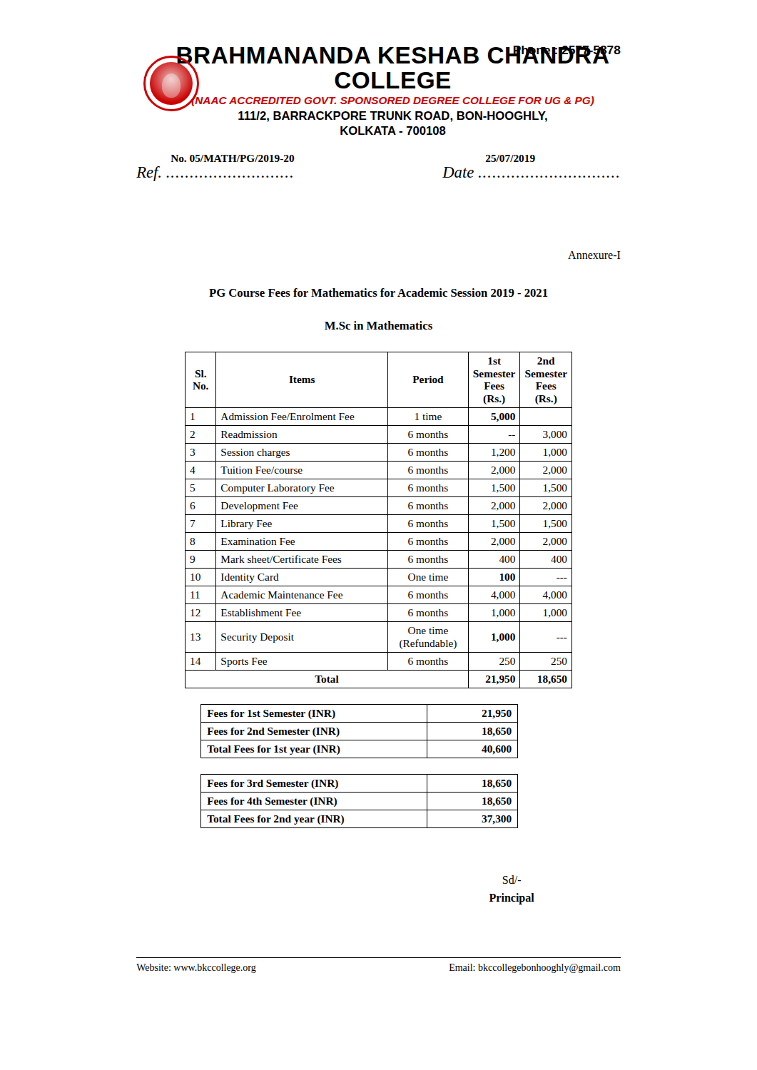Phone : 2577-5878
BRAHMANANDA KESHAB CHANDRA COLLEGE
(NAAC ACCREDITED GOVT. SPONSORED DEGREE COLLEGE FOR UG & PG)
111/2, BARRACKPORE TRUNK ROAD, BON-HOOGHLY,
KOLKATA - 700108
No. 05/MATH/PG/2019-20 Ref. ...........................
25/07/2019 Date ..............................
Annexure-I
PG Course Fees for Mathematics for Academic Session 2019 - 2021
M.Sc in Mathematics
| Sl. No. | Items | Period | 1st Semester Fees (Rs.) | 2nd Semester Fees (Rs.) |
| --- | --- | --- | --- | --- |
| 1 | Admission Fee/Enrolment Fee | 1 time | 5,000 | |
| 2 | Readmission | 6 months | -- | 3,000 |
| 3 | Session charges | 6 months | 1,200 | 1,000 |
| 4 | Tuition Fee/course | 6 months | 2,000 | 2,000 |
| 5 | Computer Laboratory Fee | 6 months | 1,500 | 1,500 |
| 6 | Development Fee | 6 months | 2,000 | 2,000 |
| 7 | Library Fee | 6 months | 1,500 | 1,500 |
| 8 | Examination Fee | 6 months | 2,000 | 2,000 |
| 9 | Mark sheet/Certificate Fees | 6 months | 400 | 400 |
| 10 | Identity Card | One time | 100 | --- |
| 11 | Academic Maintenance Fee | 6 months | 4,000 | 4,000 |
| 12 | Establishment Fee | 6 months | 1,000 | 1,000 |
| 13 | Security Deposit | One time (Refundable) | 1,000 | --- |
| 14 | Sports Fee | 6 months | 250 | 250 |
| Total | 21,950 | 18,650 |
| Fees for 1st Semester (INR) | 21,950 |
| Fees for 2nd Semester (INR) | 18,650 |
| Total Fees for 1st year (INR) | 40,600 |
| Fees for 3rd Semester (INR) | 18,650 |
| Fees for 4th Semester (INR) | 18,650 |
| Total Fees for 2nd year (INR) | 37,300 |
Sd/-
Principal
Website: www.bkccollege.org Email: bkccollegebonhooghly@gmail.com